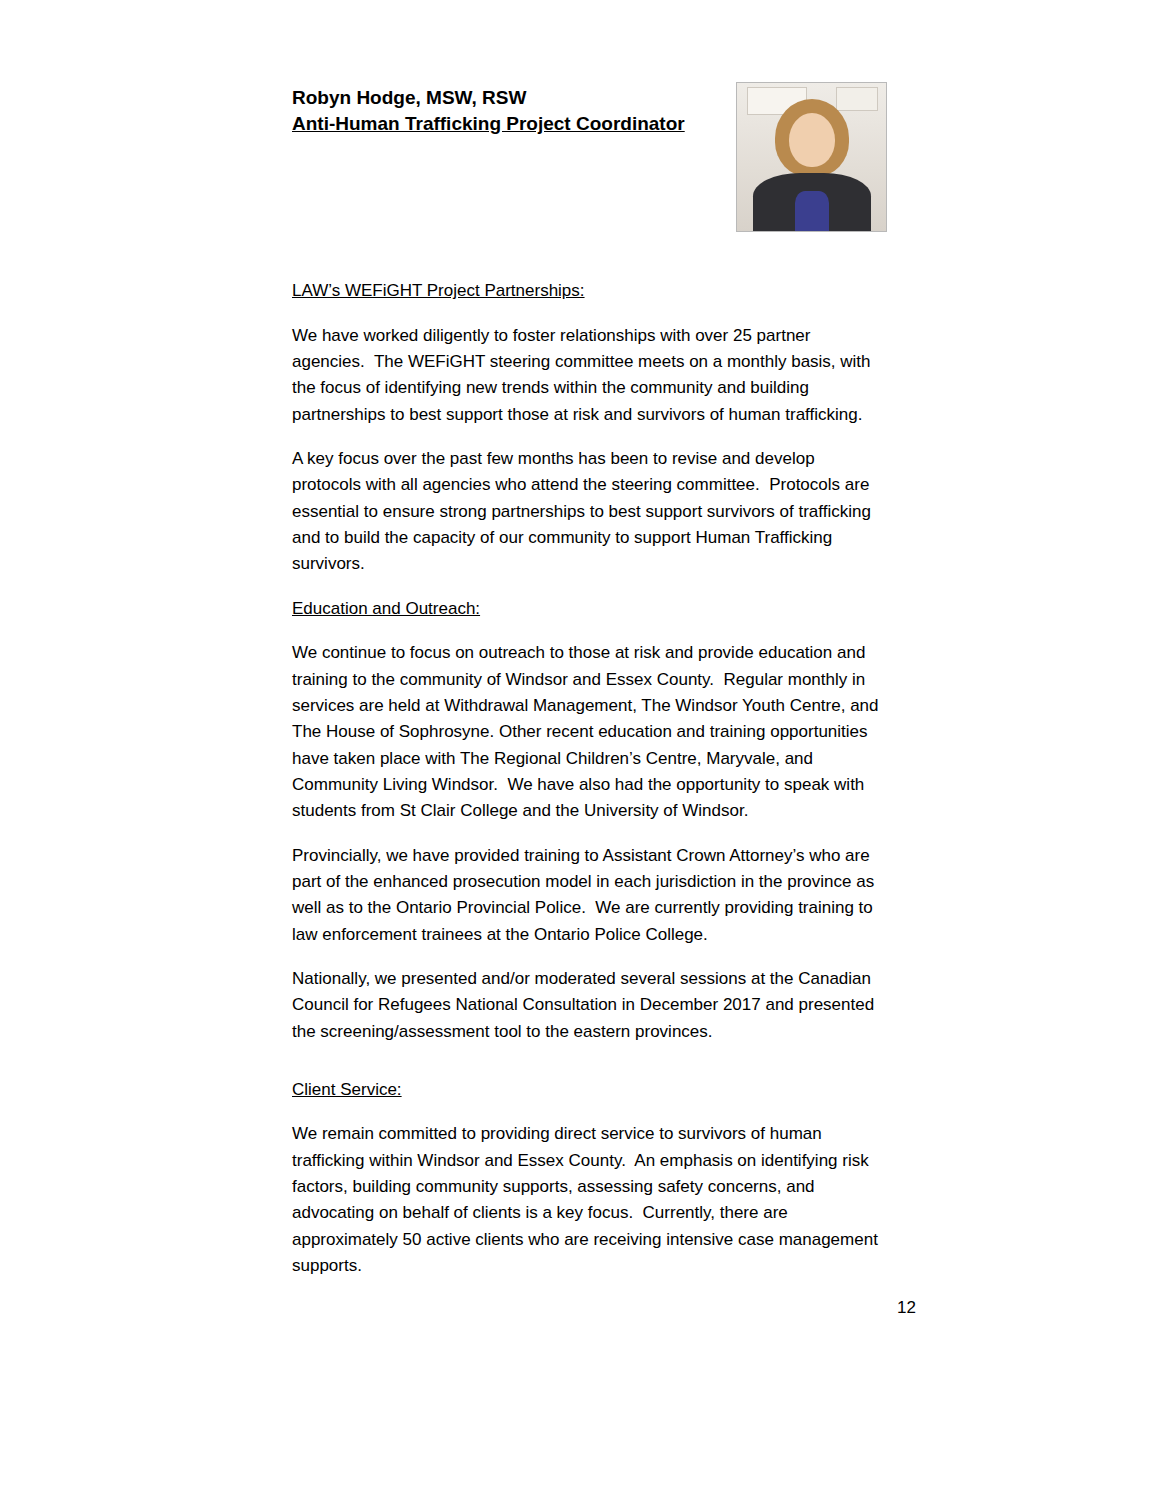Robyn Hodge, MSW, RSW
Anti-Human Trafficking Project Coordinator
LAW’s WEFiGHT Project Partnerships:
We have worked diligently to foster relationships with over 25 partner agencies. The WEFiGHT steering committee meets on a monthly basis, with the focus of identifying new trends within the community and building partnerships to best support those at risk and survivors of human trafficking.
A key focus over the past few months has been to revise and develop protocols with all agencies who attend the steering committee. Protocols are essential to ensure strong partnerships to best support survivors of trafficking and to build the capacity of our community to support Human Trafficking survivors.
Education and Outreach:
We continue to focus on outreach to those at risk and provide education and training to the community of Windsor and Essex County. Regular monthly in services are held at Withdrawal Management, The Windsor Youth Centre, and The House of Sophrosyne. Other recent education and training opportunities have taken place with The Regional Children’s Centre, Maryvale, and Community Living Windsor. We have also had the opportunity to speak with students from St Clair College and the University of Windsor.
Provincially, we have provided training to Assistant Crown Attorney’s who are part of the enhanced prosecution model in each jurisdiction in the province as well as to the Ontario Provincial Police. We are currently providing training to law enforcement trainees at the Ontario Police College.
Nationally, we presented and/or moderated several sessions at the Canadian Council for Refugees National Consultation in December 2017 and presented the screening/assessment tool to the eastern provinces.
Client Service:
We remain committed to providing direct service to survivors of human trafficking within Windsor and Essex County. An emphasis on identifying risk factors, building community supports, assessing safety concerns, and advocating on behalf of clients is a key focus. Currently, there are approximately 50 active clients who are receiving intensive case management supports.
12